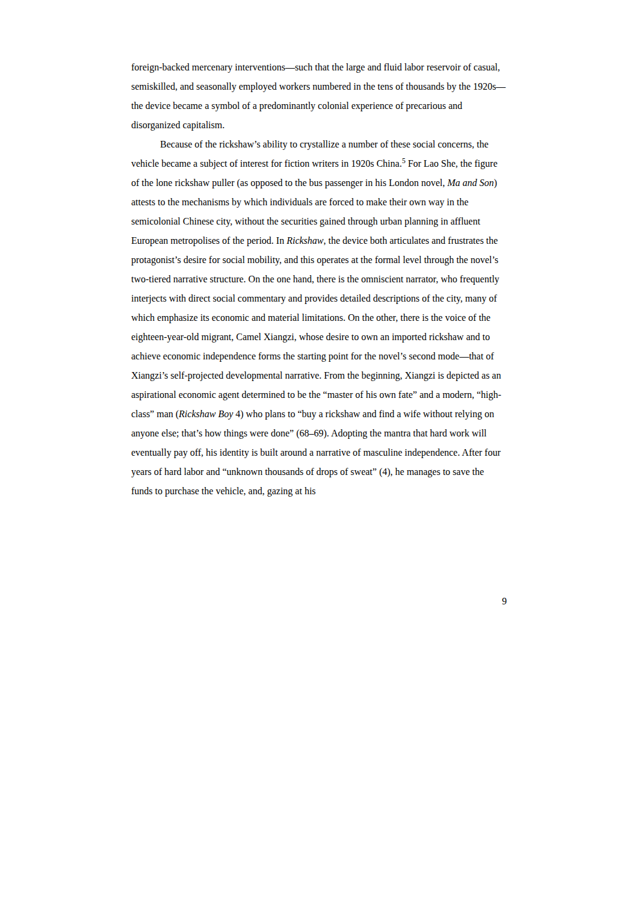foreign-backed mercenary interventions—such that the large and fluid labor reservoir of casual, semiskilled, and seasonally employed workers numbered in the tens of thousands by the 1920s—the device became a symbol of a predominantly colonial experience of precarious and disorganized capitalism.
Because of the rickshaw’s ability to crystallize a number of these social concerns, the vehicle became a subject of interest for fiction writers in 1920s China.5 For Lao She, the figure of the lone rickshaw puller (as opposed to the bus passenger in his London novel, Ma and Son) attests to the mechanisms by which individuals are forced to make their own way in the semicolonial Chinese city, without the securities gained through urban planning in affluent European metropolises of the period. In Rickshaw, the device both articulates and frustrates the protagonist’s desire for social mobility, and this operates at the formal level through the novel’s two-tiered narrative structure. On the one hand, there is the omniscient narrator, who frequently interjects with direct social commentary and provides detailed descriptions of the city, many of which emphasize its economic and material limitations. On the other, there is the voice of the eighteen-year-old migrant, Camel Xiangzi, whose desire to own an imported rickshaw and to achieve economic independence forms the starting point for the novel’s second mode—that of Xiangzi’s self-projected developmental narrative. From the beginning, Xiangzi is depicted as an aspirational economic agent determined to be the “master of his own fate” and a modern, “high-class” man (Rickshaw Boy 4) who plans to “buy a rickshaw and find a wife without relying on anyone else; that’s how things were done” (68–69). Adopting the mantra that hard work will eventually pay off, his identity is built around a narrative of masculine independence. After four years of hard labor and “unknown thousands of drops of sweat” (4), he manages to save the funds to purchase the vehicle, and, gazing at his
9